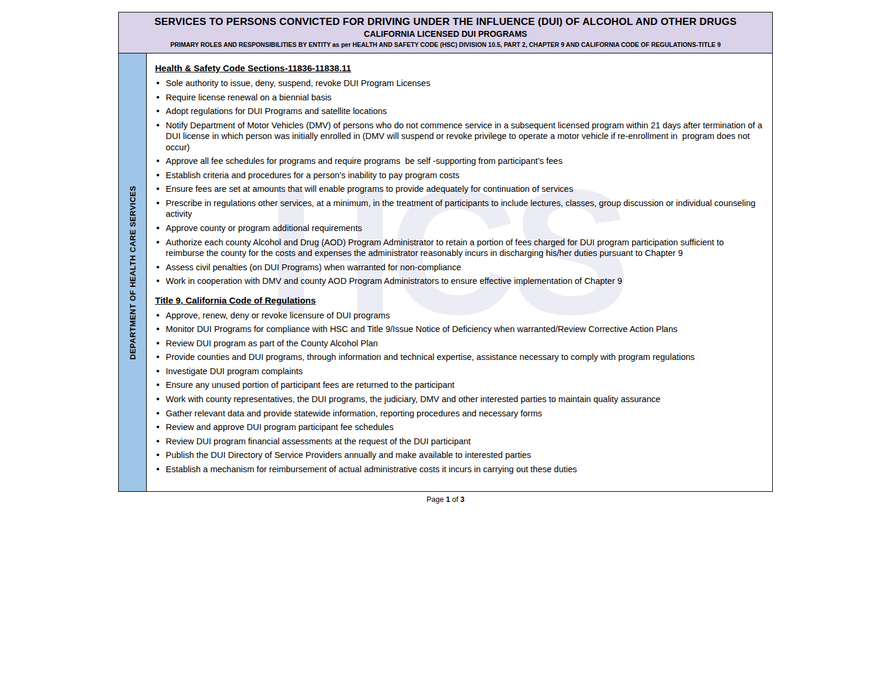HCS
SERVICES TO PERSONS CONVICTED FOR DRIVING UNDER THE INFLUENCE (DUI) OF ALCOHOL AND OTHER DRUGS
CALIFORNIA LICENSED DUI PROGRAMS
PRIMARY ROLES AND RESPONSIBILITIES BY ENTITY as per HEALTH AND SAFETY CODE (HSC) DIVISION 10.5, PART 2, CHAPTER 9 AND CALIFORNIA CODE OF REGULATIONS-TITLE 9
DEPARTMENT OF HEALTH CARE SERVICES
Health & Safety Code Sections-11836-11838.11
Sole authority to issue, deny, suspend, revoke DUI Program Licenses
Require license renewal on a biennial basis
Adopt regulations for DUI Programs and satellite locations
Notify Department of Motor Vehicles (DMV) of persons who do not commence service in a subsequent licensed program within 21 days after termination of a DUI license in which person was initially enrolled in (DMV will suspend or revoke privilege to operate a motor vehicle if re-enrollment in program does not occur)
Approve all fee schedules for programs and require programs be self -supporting from participant’s fees
Establish criteria and procedures for a person’s inability to pay program costs
Ensure fees are set at amounts that will enable programs to provide adequately for continuation of services
Prescribe in regulations other services, at a minimum, in the treatment of participants to include lectures, classes, group discussion or individual counseling activity
Approve county or program additional requirements
Authorize each county Alcohol and Drug (AOD) Program Administrator to retain a portion of fees charged for DUI program participation sufficient to reimburse the county for the costs and expenses the administrator reasonably incurs in discharging his/her duties pursuant to Chapter 9
Assess civil penalties (on DUI Programs) when warranted for non-compliance
Work in cooperation with DMV and county AOD Program Administrators to ensure effective implementation of Chapter 9
Title 9, California Code of Regulations
Approve, renew, deny or revoke licensure of DUI programs
Monitor DUI Programs for compliance with HSC and Title 9/Issue Notice of Deficiency when warranted/Review Corrective Action Plans
Review DUI program as part of the County Alcohol Plan
Provide counties and DUI programs, through information and technical expertise, assistance necessary to comply with program regulations
Investigate DUI program complaints
Ensure any unused portion of participant fees are returned to the participant
Work with county representatives, the DUI programs, the judiciary, DMV and other interested parties to maintain quality assurance
Gather relevant data and provide statewide information, reporting procedures and necessary forms
Review and approve DUI program participant fee schedules
Review DUI program financial assessments at the request of the DUI participant
Publish the DUI Directory of Service Providers annually and make available to interested parties
Establish a mechanism for reimbursement of actual administrative costs it incurs in carrying out these duties
Page 1 of 3